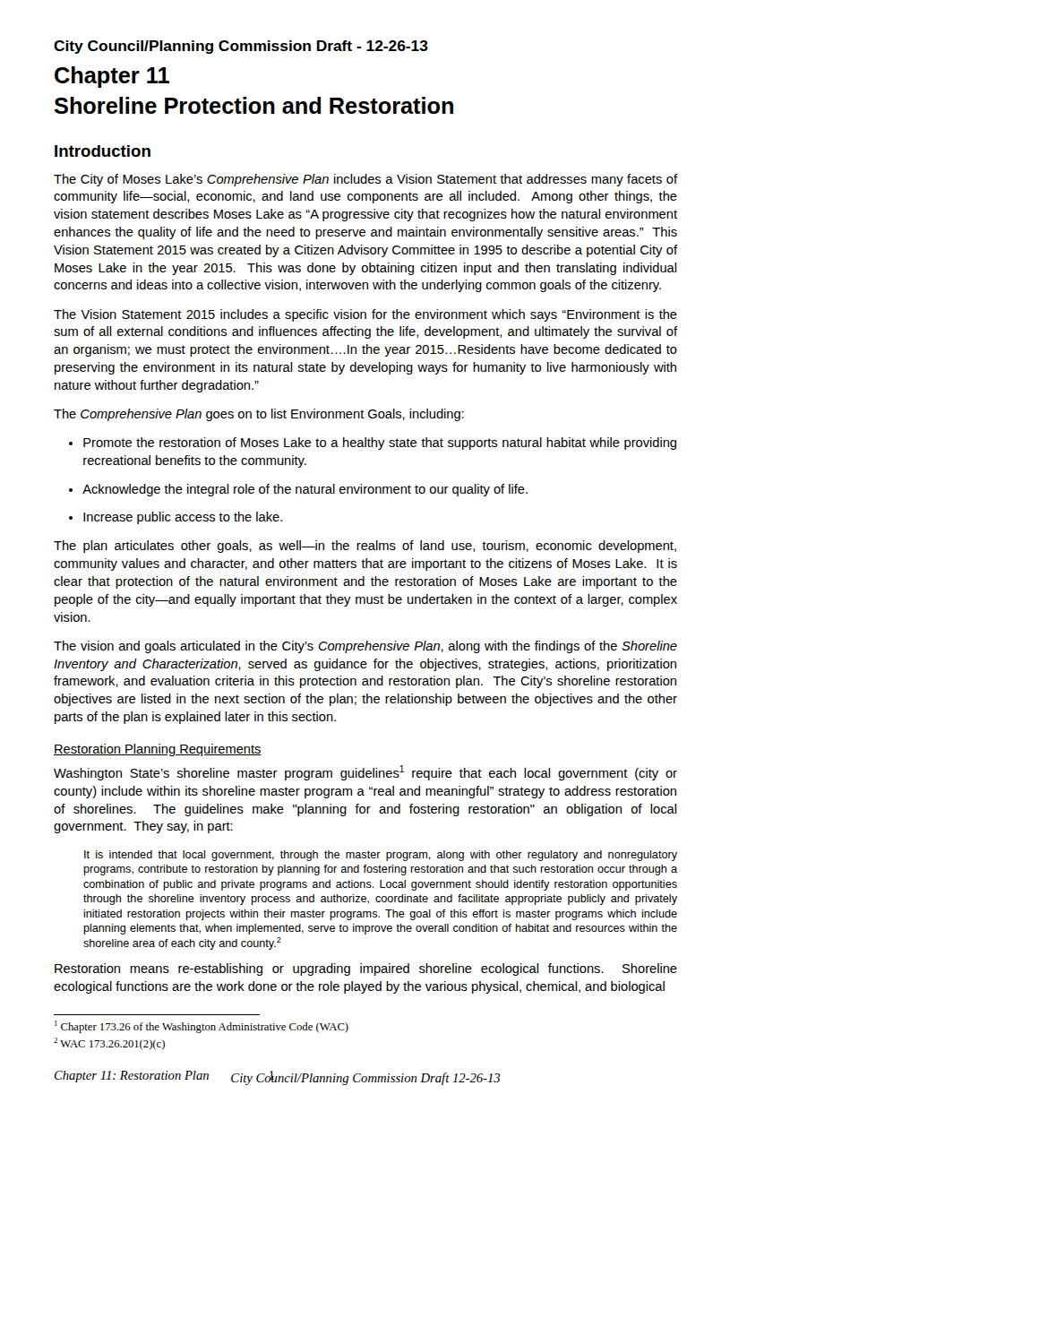City Council/Planning Commission Draft - 12-26-13
Chapter 11
Shoreline Protection and Restoration
Introduction
The City of Moses Lake’s Comprehensive Plan includes a Vision Statement that addresses many facets of community life—social, economic, and land use components are all included. Among other things, the vision statement describes Moses Lake as “A progressive city that recognizes how the natural environment enhances the quality of life and the need to preserve and maintain environmentally sensitive areas.” This Vision Statement 2015 was created by a Citizen Advisory Committee in 1995 to describe a potential City of Moses Lake in the year 2015. This was done by obtaining citizen input and then translating individual concerns and ideas into a collective vision, interwoven with the underlying common goals of the citizenry.
The Vision Statement 2015 includes a specific vision for the environment which says “Environment is the sum of all external conditions and influences affecting the life, development, and ultimately the survival of an organism; we must protect the environment….In the year 2015…Residents have become dedicated to preserving the environment in its natural state by developing ways for humanity to live harmoniously with nature without further degradation.”
The Comprehensive Plan goes on to list Environment Goals, including:
Promote the restoration of Moses Lake to a healthy state that supports natural habitat while providing recreational benefits to the community.
Acknowledge the integral role of the natural environment to our quality of life.
Increase public access to the lake.
The plan articulates other goals, as well—in the realms of land use, tourism, economic development, community values and character, and other matters that are important to the citizens of Moses Lake. It is clear that protection of the natural environment and the restoration of Moses Lake are important to the people of the city—and equally important that they must be undertaken in the context of a larger, complex vision.
The vision and goals articulated in the City’s Comprehensive Plan, along with the findings of the Shoreline Inventory and Characterization, served as guidance for the objectives, strategies, actions, prioritization framework, and evaluation criteria in this protection and restoration plan. The City’s shoreline restoration objectives are listed in the next section of the plan; the relationship between the objectives and the other parts of the plan is explained later in this section.
Restoration Planning Requirements
Washington State’s shoreline master program guidelines1 require that each local government (city or county) include within its shoreline master program a “real and meaningful” strategy to address restoration of shorelines. The guidelines make "planning for and fostering restoration" an obligation of local government. They say, in part:
It is intended that local government, through the master program, along with other regulatory and nonregulatory programs, contribute to restoration by planning for and fostering restoration and that such restoration occur through a combination of public and private programs and actions. Local government should identify restoration opportunities through the shoreline inventory process and authorize, coordinate and facilitate appropriate publicly and privately initiated restoration projects within their master programs. The goal of this effort is master programs which include planning elements that, when implemented, serve to improve the overall condition of habitat and resources within the shoreline area of each city and county.2
Restoration means re-establishing or upgrading impaired shoreline ecological functions. Shoreline ecological functions are the work done or the role played by the various physical, chemical, and biological
1 Chapter 173.26 of the Washington Administrative Code (WAC)
2 WAC 173.26.201(2)(c)
Chapter 11: Restoration Plan 1
City Council/Planning Commission Draft 12-26-13